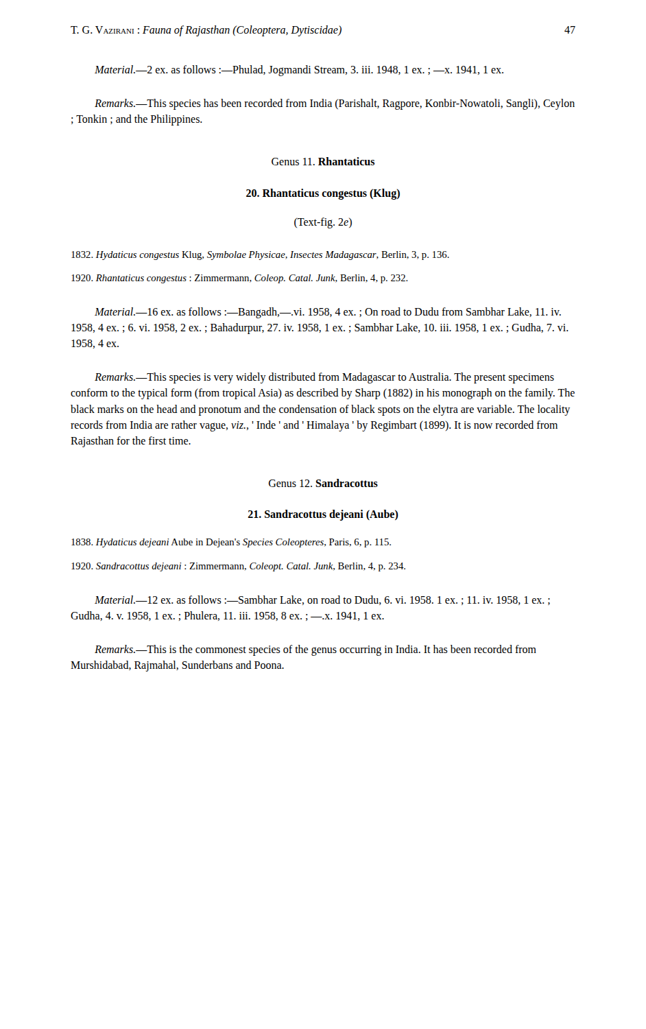47 T. G. Vazirani : Fauna of Rajasthan (Coleoptera, Dytiscidae)
Material.—2 ex. as follows :—Phulad, Jogmandi Stream, 3. iii. 1948, 1 ex. ; —x. 1941, 1 ex.
Remarks.—This species has been recorded from India (Parishalt, Ragpore, Konbir-Nowatoli, Sangli), Ceylon ; Tonkin ; and the Philippines.
Genus 11. Rhantaticus
20. Rhantaticus congestus (Klug)
(Text-fig. 2e)
1832. Hydaticus congestus Klug, Symbolae Physicae, Insectes Madagascar, Berlin, 3, p. 136.
1920. Rhantaticus congestus : Zimmermann, Coleop. Catal. Junk, Berlin, 4, p. 232.
Material.—16 ex. as follows :—Bangadh,—.vi. 1958, 4 ex. ; On road to Dudu from Sambhar Lake, 11. iv. 1958, 4 ex. ; 6. vi. 1958, 2 ex. ; Bahadurpur, 27. iv. 1958, 1 ex. ; Sambhar Lake, 10. iii. 1958, 1 ex. ; Gudha, 7. vi. 1958, 4 ex.
Remarks.—This species is very widely distributed from Madagascar to Australia. The present specimens conform to the typical form (from tropical Asia) as described by Sharp (1882) in his monograph on the family. The black marks on the head and pronotum and the condensation of black spots on the elytra are variable. The locality records from India are rather vague, viz., ' Inde ' and ' Himalaya ' by Regimbart (1899). It is now recorded from Rajasthan for the first time.
Genus 12. Sandracottus
21. Sandracottus dejeani (Aube)
1838. Hydaticus dejeani Aube in Dejean's Species Coleopteres, Paris, 6, p. 115.
1920. Sandracottus dejeani : Zimmermann, Coleopt. Catal. Junk, Berlin, 4, p. 234.
Material.—12 ex. as follows :—Sambhar Lake, on road to Dudu, 6. vi. 1958. 1 ex. ; 11. iv. 1958, 1 ex. ; Gudha, 4. v. 1958, 1 ex. ; Phulera, 11. iii. 1958, 8 ex. ; —.x. 1941, 1 ex.
Remarks.—This is the commonest species of the genus occurring in India. It has been recorded from Murshidabad, Rajmahal, Sunderbans and Poona.